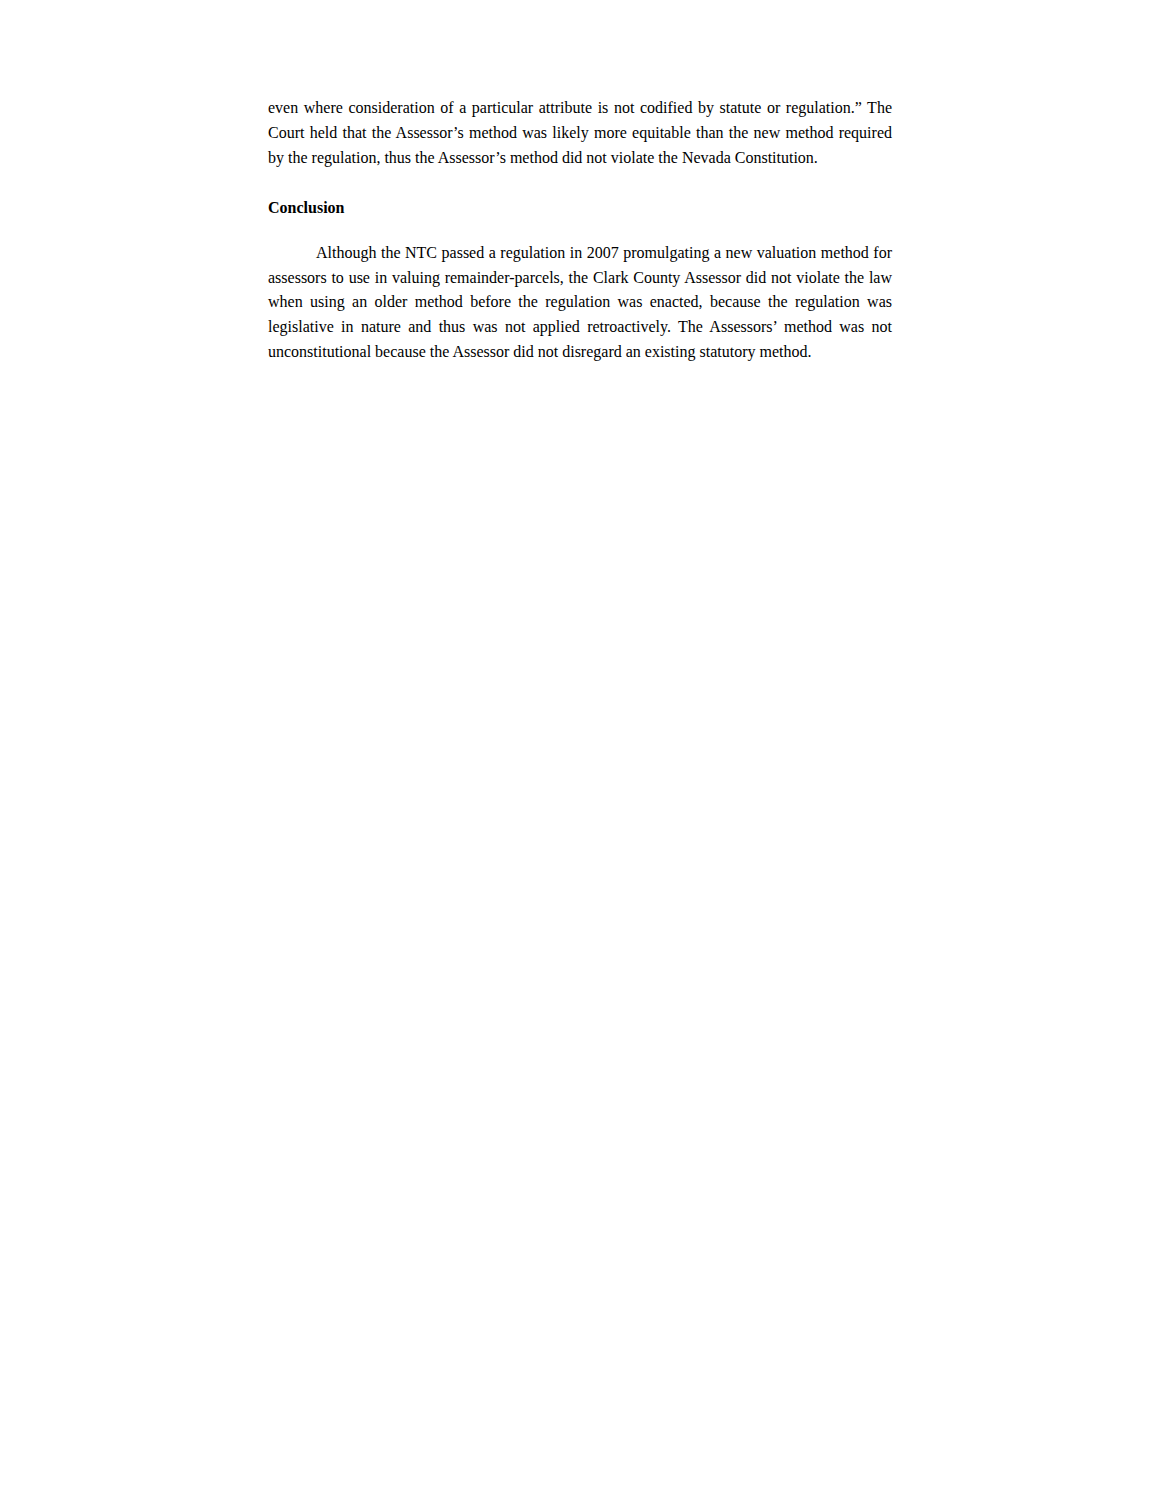even where consideration of a particular attribute is not codified by statute or regulation.” The Court held that the Assessor’s method was likely more equitable than the new method required by the regulation, thus the Assessor’s method did not violate the Nevada Constitution.
Conclusion
Although the NTC passed a regulation in 2007 promulgating a new valuation method for assessors to use in valuing remainder-parcels, the Clark County Assessor did not violate the law when using an older method before the regulation was enacted, because the regulation was legislative in nature and thus was not applied retroactively. The Assessors’ method was not unconstitutional because the Assessor did not disregard an existing statutory method.